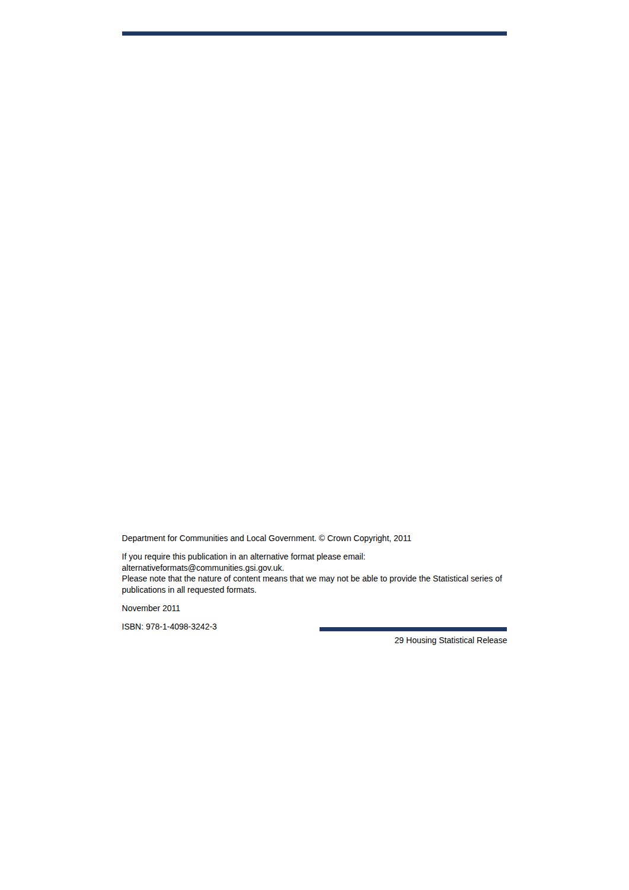Department for Communities and Local Government. © Crown Copyright, 2011
If you require this publication in an alternative format please email: alternativeformats@communities.gsi.gov.uk.
Please note that the nature of content means that we may not be able to provide the Statistical series of publications in all requested formats.
November 2011
ISBN: 978-1-4098-3242-3
29 Housing Statistical Release